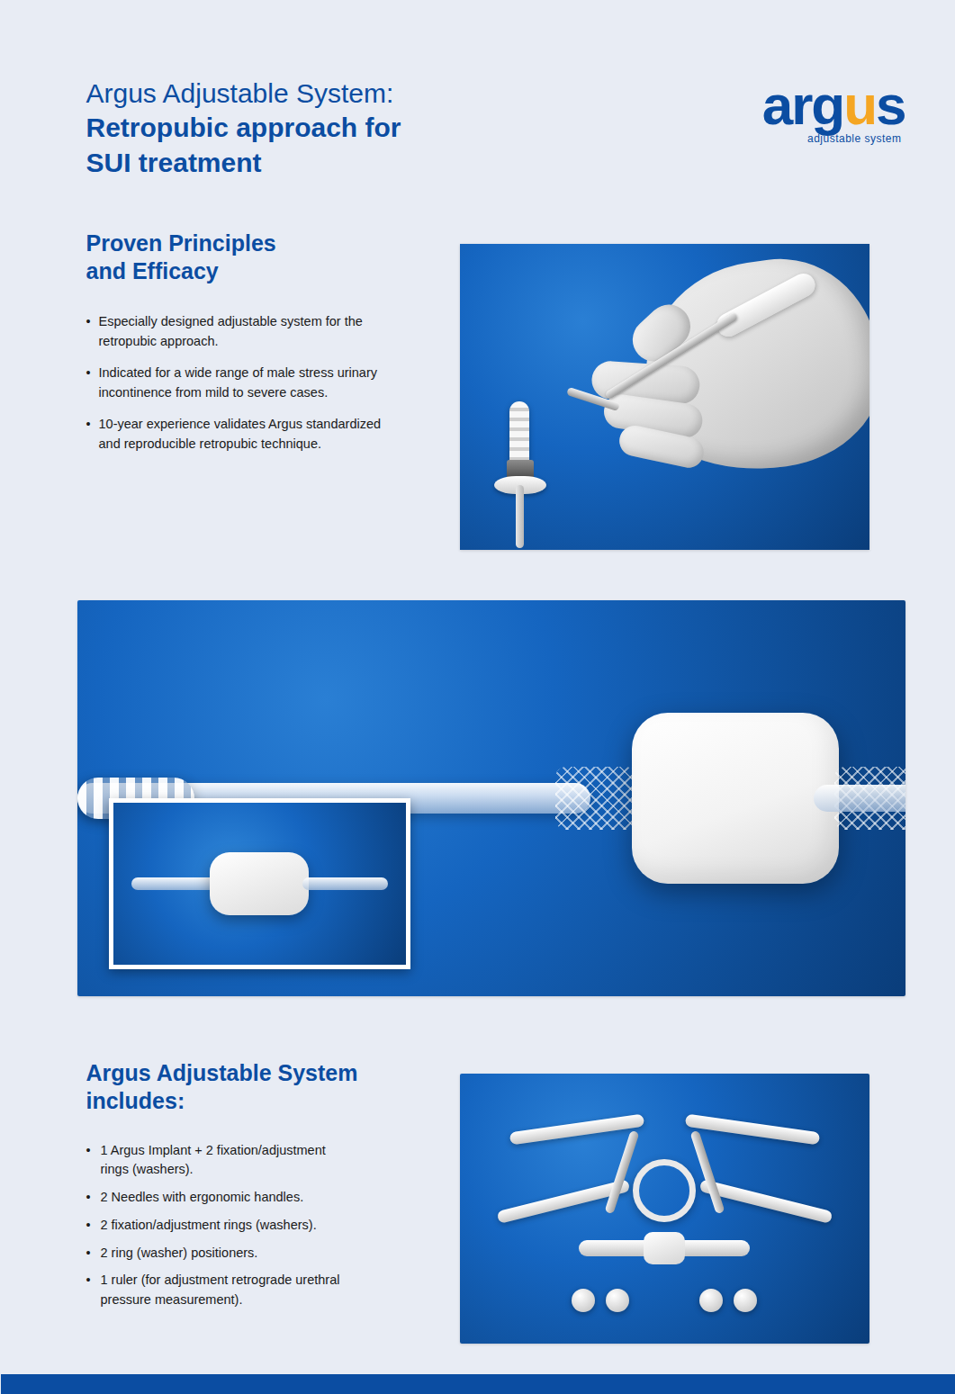Argus Adjustable System: Retropubic approach for SUI treatment
argus
adjustable system
Proven Principles
and Efficacy
Especially designed adjustable system for the retropubic approach.
Indicated for a wide range of male stress urinary incontinence from mild to severe cases.
10-year experience validates Argus standardized and reproducible retropubic technique.
Argus Adjustable System
includes:
1 Argus Implant + 2 fixation/adjustment
rings (washers).
2 Needles with ergonomic handles.
2 fixation/adjustment rings (washers).
2 ring (washer) positioners.
1 ruler (for adjustment retrograde urethral
pressure measurement).